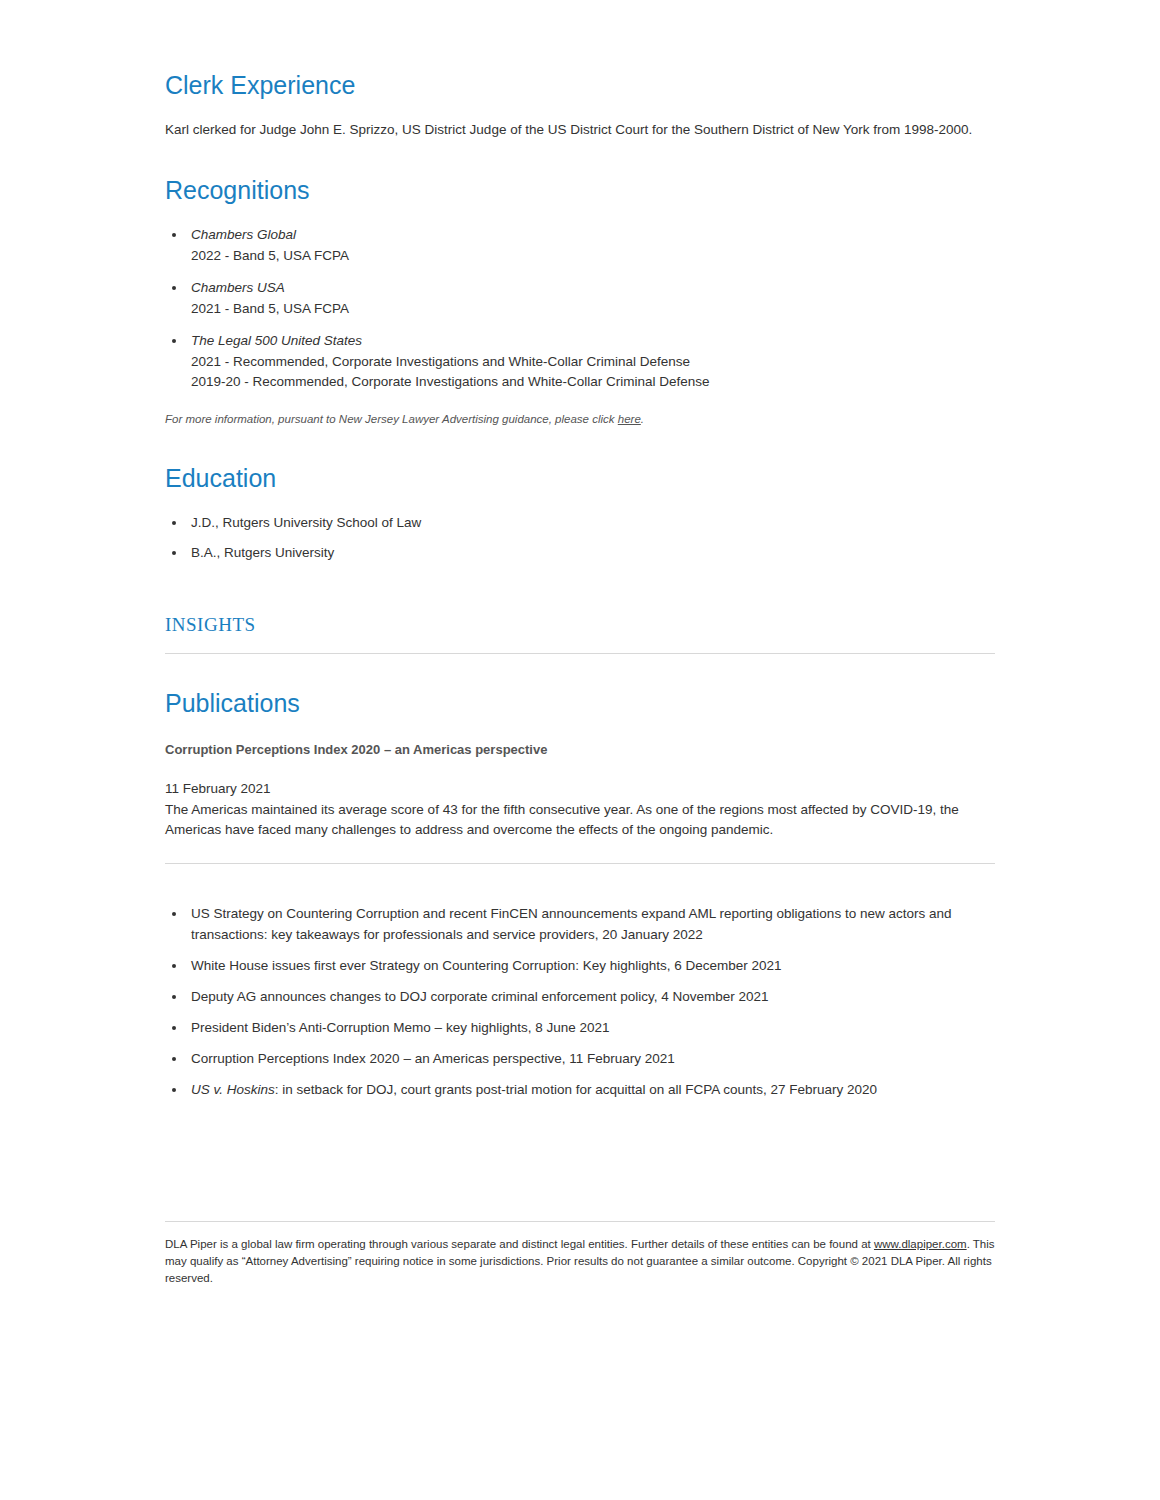Clerk Experience
Karl clerked for Judge John E. Sprizzo, US District Judge of the US District Court for the Southern District of New York from 1998-2000.
Recognitions
Chambers Global
2022 - Band 5, USA FCPA
Chambers USA
2021 - Band 5, USA FCPA
The Legal 500 United States
2021 - Recommended, Corporate Investigations and White-Collar Criminal Defense
2019-20 - Recommended, Corporate Investigations and White-Collar Criminal Defense
For more information, pursuant to New Jersey Lawyer Advertising guidance, please click here.
Education
J.D., Rutgers University School of Law
B.A., Rutgers University
INSIGHTS
Publications
Corruption Perceptions Index 2020 – an Americas perspective
11 February 2021
The Americas maintained its average score of 43 for the fifth consecutive year. As one of the regions most affected by COVID-19, the Americas have faced many challenges to address and overcome the effects of the ongoing pandemic.
US Strategy on Countering Corruption and recent FinCEN announcements expand AML reporting obligations to new actors and transactions: key takeaways for professionals and service providers, 20 January 2022
White House issues first ever Strategy on Countering Corruption: Key highlights, 6 December 2021
Deputy AG announces changes to DOJ corporate criminal enforcement policy, 4 November 2021
President Biden’s Anti-Corruption Memo – key highlights, 8 June 2021
Corruption Perceptions Index 2020 – an Americas perspective, 11 February 2021
US v. Hoskins: in setback for DOJ, court grants post-trial motion for acquittal on all FCPA counts, 27 February 2020
DLA Piper is a global law firm operating through various separate and distinct legal entities. Further details of these entities can be found at www.dlapiper.com. This may qualify as “Attorney Advertising” requiring notice in some jurisdictions. Prior results do not guarantee a similar outcome. Copyright © 2021 DLA Piper. All rights reserved.